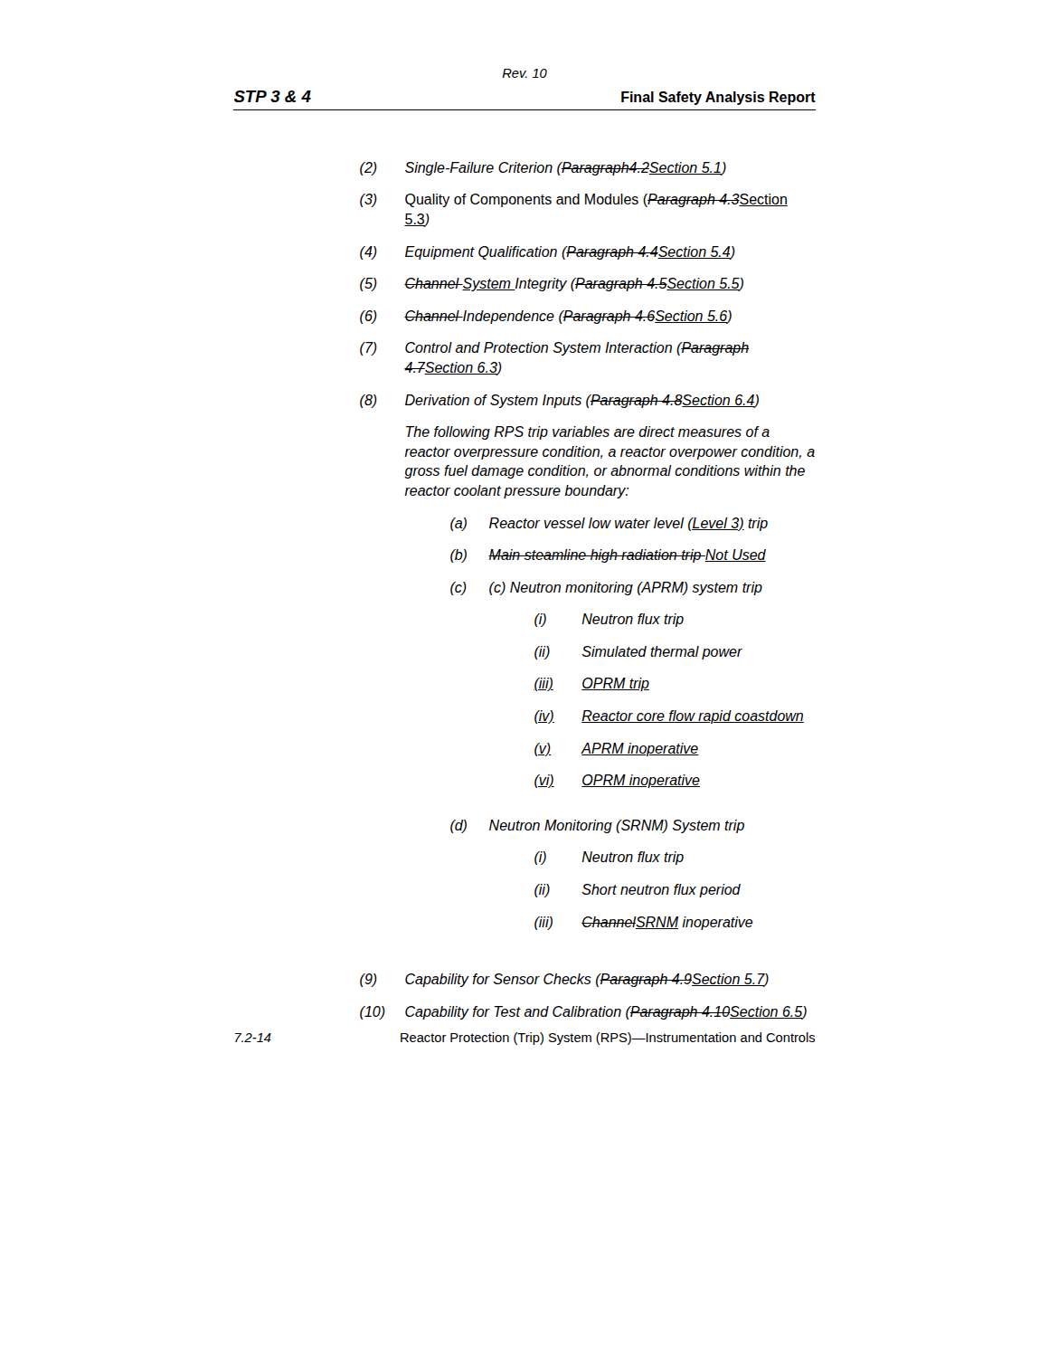Rev. 10
STP 3 & 4
Final Safety Analysis Report
(2)
Single-Failure Criterion (Paragraph4.2 Section 5.1)
(3)
Quality of Components and Modules (Paragraph 4.3 Section 5.3)
(4)
Equipment Qualification (Paragraph 4.4 Section 5.4)
(5)
Channel System Integrity (Paragraph 4.5 Section 5.5)
(6)
Channel Independence (Paragraph 4.6 Section 5.6)
(7)
Control and Protection System Interaction (Paragraph 4.7 Section 6.3)
(8)
Derivation of System Inputs (Paragraph 4.8 Section 6.4)
The following RPS trip variables are direct measures of a reactor overpressure condition, a reactor overpower condition, a gross fuel damage condition, or abnormal conditions within the reactor coolant pressure boundary:
(a)
Reactor vessel low water level (Level 3) trip
(b)
Main steamline high radiation trip Not Used
(c)
(c) Neutron monitoring (APRM) system trip
(i)
Neutron flux trip
(ii)
Simulated thermal power
(iii)
OPRM trip
(iv)
Reactor core flow rapid coastdown
(v)
APRM inoperative
(vi)
OPRM inoperative
(d)
Neutron Monitoring (SRNM) System trip
(i)
Neutron flux trip
(ii)
Short neutron flux period
(iii)
Channel SRNM inoperative
(9)
Capability for Sensor Checks (Paragraph 4.9 Section 5.7)
(10)
Capability for Test and Calibration (Paragraph 4.10 Section 6.5)
7.2-14
Reactor Protection (Trip) System (RPS)—Instrumentation and Controls